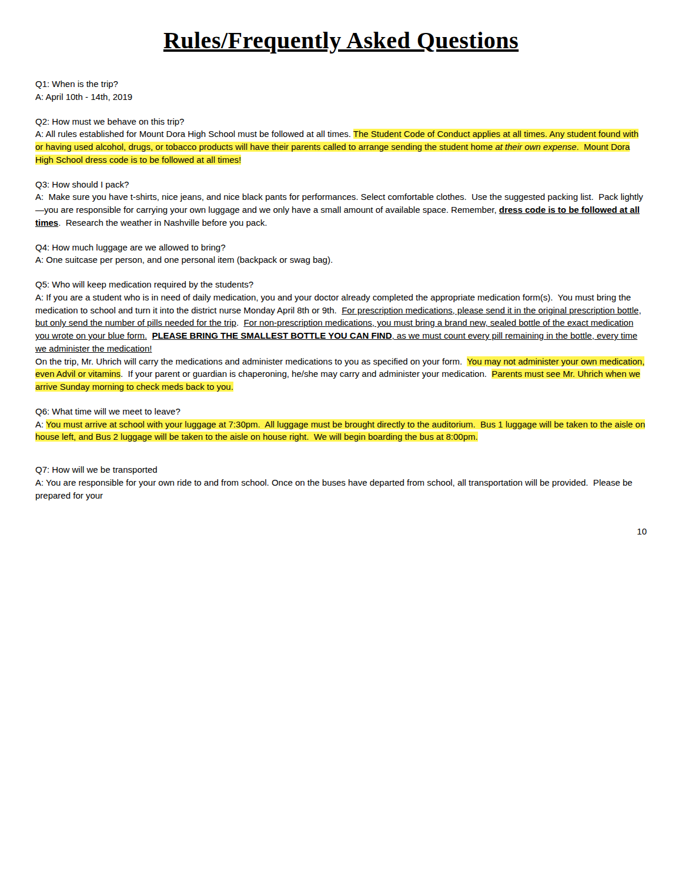Rules/Frequently Asked Questions
Q1: When is the trip?
A: April 10th - 14th, 2019
Q2: How must we behave on this trip?
A: All rules established for Mount Dora High School must be followed at all times. The Student Code of Conduct applies at all times. Any student found with or having used alcohol, drugs, or tobacco products will have their parents called to arrange sending the student home at their own expense. Mount Dora High School dress code is to be followed at all times!
Q3: How should I pack?
A: Make sure you have t-shirts, nice jeans, and nice black pants for performances. Select comfortable clothes. Use the suggested packing list. Pack lightly—you are responsible for carrying your own luggage and we only have a small amount of available space. Remember, dress code is to be followed at all times. Research the weather in Nashville before you pack.
Q4: How much luggage are we allowed to bring?
A: One suitcase per person, and one personal item (backpack or swag bag).
Q5: Who will keep medication required by the students?
A: If you are a student who is in need of daily medication, you and your doctor already completed the appropriate medication form(s). You must bring the medication to school and turn it into the district nurse Monday April 8th or 9th. For prescription medications, please send it in the original prescription bottle, but only send the number of pills needed for the trip. For non-prescription medications, you must bring a brand new, sealed bottle of the exact medication you wrote on your blue form. PLEASE BRING THE SMALLEST BOTTLE YOU CAN FIND, as we must count every pill remaining in the bottle, every time we administer the medication!
On the trip, Mr. Uhrich will carry the medications and administer medications to you as specified on your form. You may not administer your own medication, even Advil or vitamins. If your parent or guardian is chaperoning, he/she may carry and administer your medication. Parents must see Mr. Uhrich when we arrive Sunday morning to check meds back to you.
Q6: What time will we meet to leave?
A: You must arrive at school with your luggage at 7:30pm. All luggage must be brought directly to the auditorium. Bus 1 luggage will be taken to the aisle on house left, and Bus 2 luggage will be taken to the aisle on house right. We will begin boarding the bus at 8:00pm.
Q7: How will we be transported
A: You are responsible for your own ride to and from school. Once on the buses have departed from school, all transportation will be provided. Please be prepared for your
10